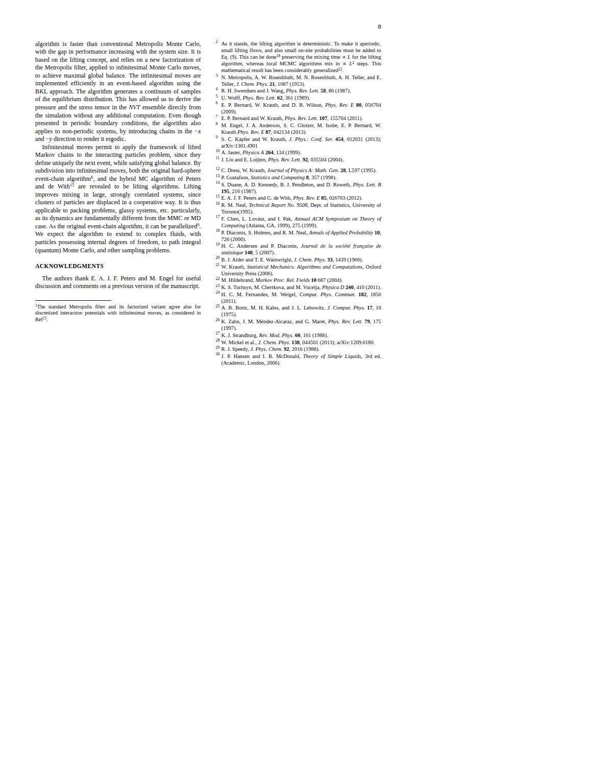8
algorithm is faster than conventional Metropolis Monte Carlo, with the gap in performance increasing with the system size. It is based on the lifting concept, and relies on a new factorization of the Metropolis filter, applied to infinitesimal Monte Carlo moves, to achieve maximal global balance. The infinitesimal moves are implemented efficiently in an event-based algorithm using the BKL approach. The algorithm generates a continuum of samples of the equilibrium distribution. This has allowed us to derive the pressure and the stress tensor in the NVT ensemble directly from the simulation without any additional computation. Even though presented in periodic boundary conditions, the algorithm also applies to non-periodic systems, by introducing chains in the −x and −y direction to render it ergodic.
Infinitesimal moves permit to apply the framework of lifted Markov chains to the interacting particles problem, since they define uniquely the next event, while satisfying global balance. By subdivision into infinitesimal moves, both the original hard-sphere event-chain algorithm6, and the hybrid MC algorithm of Peters and de With15 are revealed to be lifting algorithms. Lifting improves mixing in large, strongly correlated systems, since clusters of particles are displaced in a cooperative way. It is thus applicable to packing problems, glassy systems, etc. particularly, as its dynamics are fundamentally different from the MMC or MD case. As the original event-chain algorithm, it can be parallelized9. We expect the algorithm to extend to complex fluids, with particles possessing internal degrees of freedom, to path integral (quantum) Monte Carlo, and other sampling problems.
ACKNOWLEDGMENTS
The authors thank E. A. J. F. Peters and M. Engel for useful discussion and comments on a previous version of the manuscript.
1The standard Metropolis filter and its factorized variant agree also for discretized interaction potentials with infinitesimal moves, as considered in Ref15.
2 As it stands, the lifting algorithm is deterministic. To make it aperiodic, small lifting flows, and also small on-site probabilities must be added to Eq. (9). This can be done18 preserving the mixing time ∝ L for the lifting algorithm, whereas local MCMC algorithms mix in ∝ L2 steps. This mathematical result has been considerably generalized22.
3 N. Metropolis, A. W. Rosenbluth, M. N. Rosenbluth, A. H. Teller, and E. Teller, J. Chem. Phys. 21, 1087 (1953).
4 R. H. Swendsen and J. Wang, Phys. Rev. Lett. 58, 86 (1987).
5 U. Wolff, Phys. Rev. Lett. 62, 361 (1989).
6 E. P. Bernard, W. Krauth, and D. B. Wilson, Phys. Rev. E 80, 056704 (2009).
7 E. P. Bernard and W. Krauth, Phys. Rev. Lett. 107, 155704 (2011).
8 M. Engel, J. A. Anderson, S. C. Glotzer, M. Isobe, E. P. Bernard, W. Krauth Phys. Rev. E 87, 042134 (2013).
9 S. C. Kapfer and W. Krauth, J. Phys.: Conf. Ser. 454, 012031 (2013); arXiv:1301.4901
10 A. Jaster, Physica A 264, 134 (1999).
11 J. Liu and E. Luijten, Phys. Rev. Lett. 92, 035504 (2004).
12 C. Dress, W. Krauth, Journal of Physics A: Math. Gen. 28, L597 (1995).
13 P. Gustafson, Statistics and Computing 8, 357 (1998).
14 S. Duane, A. D. Kennedy, B. J. Pendleton, and D. Roweth, Phys. Lett. B 195, 216 (1987).
15 E. A. J. F. Peters and G. de With, Phys. Rev. E 85, 026703 (2012).
16 R. M. Neal, Technical Report No. 9508, Dept. of Statistics, University of Toronto(1995).
17 F. Chen, L. Lovász, and I. Pak, Annual ACM Symposium on Theory of Computing (Atlanta, GA, 1999), 275 (1999).
18 P. Diaconis, S. Holmes, and R. M. Neal, Annals of Applied Probability 10, 726 (2000).
19 H. C. Andersen and P. Diaconis, Journal de la société française de statistique 148, 5 (2007).
20 B. J. Alder and T. E. Wainwright, J. Chem. Phys. 33, 1439 (1960).
21 W. Krauth, Statistical Mechanics: Algorithms and Computations, Oxford University Press (2006).
22 M. Hildebrand, Markov Proc. Rel. Fields 10 687 (2004).
23 K. S. Turitsyn, M. Chertkova, and M. Vucelja, Physica D 240, 410 (2011).
24 H. C. M. Fernandes, M. Weigel, Comput. Phys. Commun. 182, 1856 (2011).
25 A. B. Bortz, M. H. Kalos, and J. L. Lebowitz, J. Comput. Phys. 17, 10 (1975).
26 K. Zahn, J. M. Méndez-Alcaraz, and G. Maret, Phys. Rev. Lett. 79, 175 (1997).
27 K. J. Strandburg, Rev. Mod. Phys. 60, 161 (1988).
28 W. Mickel et al., J. Chem. Phys. 138, 044501 (2013); arXiv:1209.6180.
29 R. J. Speedy, J. Phys. Chem. 92, 2016 (1988).
30 J. P. Hansen and I. R. McDonald, Theory of Simple Liquids, 3rd ed. (Academic, London, 2006).